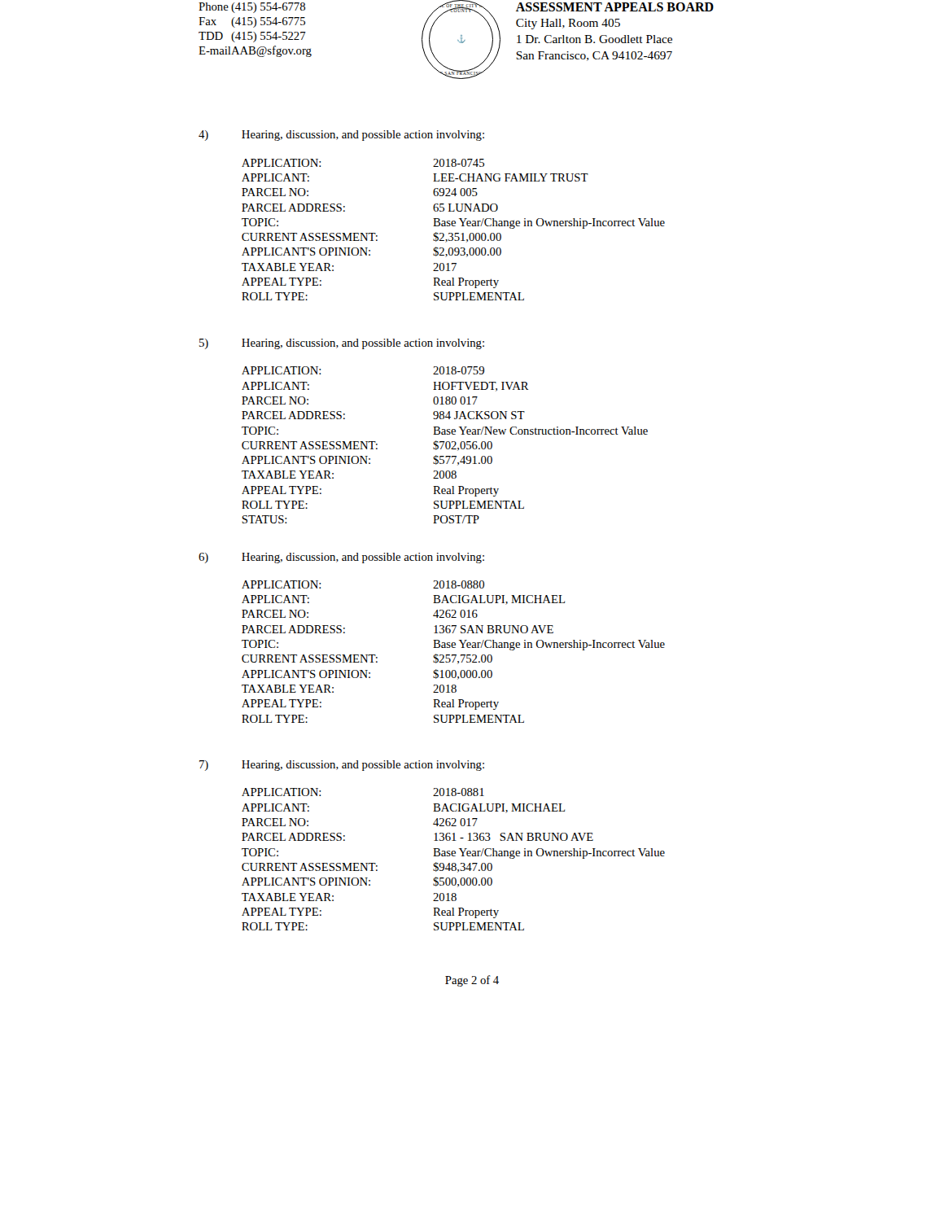| Phone | (415) 554-6778 |
| Fax | (415) 554-6775 |
| TDD | (415) 554-5227 |
| E-mail | AAB@sfgov.org |
SEAL OF THE CITY AND COUNTY
⚓
OF SAN FRANCISCO
ASSESSMENT APPEALS BOARD
City Hall, Room 405
1 Dr. Carlton B. Goodlett Place
San Francisco, CA 94102-4697
4)
Hearing, discussion, and possible action involving:
| APPLICATION: | 2018-0745 |
| APPLICANT: | LEE-CHANG FAMILY TRUST |
| PARCEL NO: | 6924 005 |
| PARCEL ADDRESS: | 65 LUNADO |
| TOPIC: | Base Year/Change in Ownership-Incorrect Value |
| CURRENT ASSESSMENT: | $2,351,000.00 |
| APPLICANT'S OPINION: | $2,093,000.00 |
| TAXABLE YEAR: | 2017 |
| APPEAL TYPE: | Real Property |
| ROLL TYPE: | SUPPLEMENTAL |
5)
Hearing, discussion, and possible action involving:
| APPLICATION: | 2018-0759 |
| APPLICANT: | HOFTVEDT, IVAR |
| PARCEL NO: | 0180 017 |
| PARCEL ADDRESS: | 984 JACKSON ST |
| TOPIC: | Base Year/New Construction-Incorrect Value |
| CURRENT ASSESSMENT: | $702,056.00 |
| APPLICANT'S OPINION: | $577,491.00 |
| TAXABLE YEAR: | 2008 |
| APPEAL TYPE: | Real Property |
| ROLL TYPE: | SUPPLEMENTAL |
| STATUS: | POST/TP |
6)
Hearing, discussion, and possible action involving:
| APPLICATION: | 2018-0880 |
| APPLICANT: | BACIGALUPI, MICHAEL |
| PARCEL NO: | 4262 016 |
| PARCEL ADDRESS: | 1367 SAN BRUNO AVE |
| TOPIC: | Base Year/Change in Ownership-Incorrect Value |
| CURRENT ASSESSMENT: | $257,752.00 |
| APPLICANT'S OPINION: | $100,000.00 |
| TAXABLE YEAR: | 2018 |
| APPEAL TYPE: | Real Property |
| ROLL TYPE: | SUPPLEMENTAL |
7)
Hearing, discussion, and possible action involving:
| APPLICATION: | 2018-0881 |
| APPLICANT: | BACIGALUPI, MICHAEL |
| PARCEL NO: | 4262 017 |
| PARCEL ADDRESS: | 1361 - 1363 SAN BRUNO AVE |
| TOPIC: | Base Year/Change in Ownership-Incorrect Value |
| CURRENT ASSESSMENT: | $948,347.00 |
| APPLICANT'S OPINION: | $500,000.00 |
| TAXABLE YEAR: | 2018 |
| APPEAL TYPE: | Real Property |
| ROLL TYPE: | SUPPLEMENTAL |
Page 2 of 4